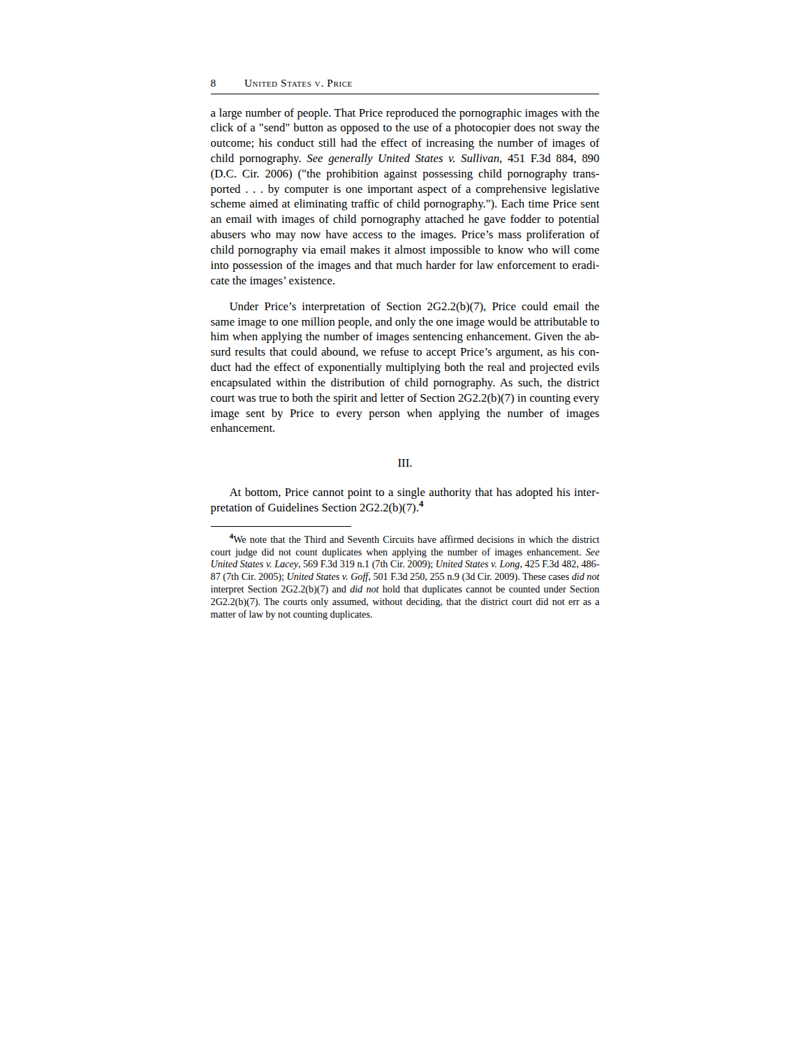8 United States v. Price
a large number of people. That Price reproduced the pornographic images with the click of a "send" button as opposed to the use of a photocopier does not sway the outcome; his conduct still had the effect of increasing the number of images of child pornography. See generally United States v. Sullivan, 451 F.3d 884, 890 (D.C. Cir. 2006) ("the prohibition against possessing child pornography transported . . . by computer is one important aspect of a comprehensive legislative scheme aimed at eliminating traffic of child pornography."). Each time Price sent an email with images of child pornography attached he gave fodder to potential abusers who may now have access to the images. Price’s mass proliferation of child pornography via email makes it almost impossible to know who will come into possession of the images and that much harder for law enforcement to eradicate the images’ existence.
Under Price’s interpretation of Section 2G2.2(b)(7), Price could email the same image to one million people, and only the one image would be attributable to him when applying the number of images sentencing enhancement. Given the absurd results that could abound, we refuse to accept Price’s argument, as his conduct had the effect of exponentially multiplying both the real and projected evils encapsulated within the distribution of child pornography. As such, the district court was true to both the spirit and letter of Section 2G2.2(b)(7) in counting every image sent by Price to every person when applying the number of images enhancement.
III.
At bottom, Price cannot point to a single authority that has adopted his interpretation of Guidelines Section 2G2.2(b)(7).4
4 We note that the Third and Seventh Circuits have affirmed decisions in which the district court judge did not count duplicates when applying the number of images enhancement. See United States v. Lacey, 569 F.3d 319 n.1 (7th Cir. 2009); United States v. Long, 425 F.3d 482, 486-87 (7th Cir. 2005); United States v. Goff, 501 F.3d 250, 255 n.9 (3d Cir. 2009). These cases did not interpret Section 2G2.2(b)(7) and did not hold that duplicates cannot be counted under Section 2G2.2(b)(7). The courts only assumed, without deciding, that the district court did not err as a matter of law by not counting duplicates.